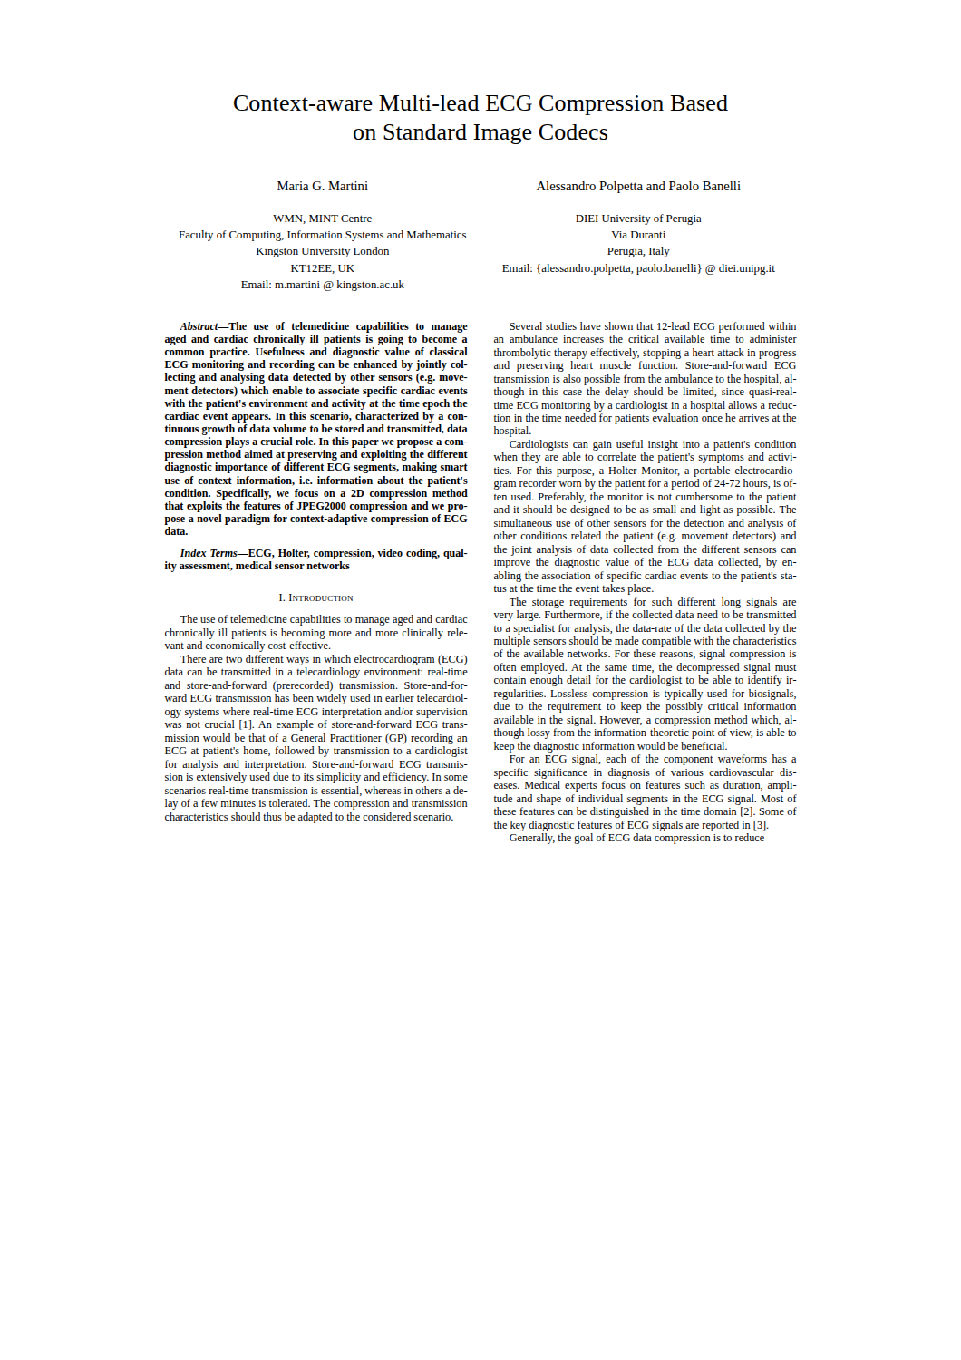Context-aware Multi-lead ECG Compression Based
on Standard Image Codecs
| Maria G. Martini | Alessandro Polpetta and Paolo Banelli |
| WMN, MINT Centre Faculty of Computing, Information Systems and Mathematics Kingston University London KT12EE, UK Email: m.martini @ kingston.ac.uk | DIEI University of Perugia Via Duranti Perugia, Italy Email: {alessandro.polpetta, paolo.banelli} @ diei.unipg.it |
Abstract—The use of telemedicine capabilities to manage aged and cardiac chronically ill patients is going to become a common practice. Usefulness and diagnostic value of classical ECG monitoring and recording can be enhanced by jointly collecting and analysing data detected by other sensors (e.g. movement detectors) which enable to associate specific cardiac events with the patient's environment and activity at the time epoch the cardiac event appears. In this scenario, characterized by a continuous growth of data volume to be stored and transmitted, data compression plays a crucial role. In this paper we propose a compression method aimed at preserving and exploiting the different diagnostic importance of different ECG segments, making smart use of context information, i.e. information about the patient's condition. Specifically, we focus on a 2D compression method that exploits the features of JPEG2000 compression and we propose a novel paradigm for context-adaptive compression of ECG data.
Index Terms—ECG, Holter, compression, video coding, quality assessment, medical sensor networks
I. Introduction
The use of telemedicine capabilities to manage aged and cardiac chronically ill patients is becoming more and more clinically relevant and economically cost-effective.
There are two different ways in which electrocardiogram (ECG) data can be transmitted in a telecardiology environment: real-time and store-and-forward (prerecorded) transmission. Store-and-forward ECG transmission has been widely used in earlier telecardiology systems where real-time ECG interpretation and/or supervision was not crucial [1]. An example of store-and-forward ECG transmission would be that of a General Practitioner (GP) recording an ECG at patient's home, followed by transmission to a cardiologist for analysis and interpretation. Store-and-forward ECG transmission is extensively used due to its simplicity and efficiency. In some scenarios real-time transmission is essential, whereas in others a delay of a few minutes is tolerated. The compression and transmission characteristics should thus be adapted to the considered scenario.
Several studies have shown that 12-lead ECG performed within an ambulance increases the critical available time to administer thrombolytic therapy effectively, stopping a heart attack in progress and preserving heart muscle function. Store-and-forward ECG transmission is also possible from the ambulance to the hospital, although in this case the delay should be limited, since quasi-real-time ECG monitoring by a cardiologist in a hospital allows a reduction in the time needed for patients evaluation once he arrives at the hospital.
Cardiologists can gain useful insight into a patient's condition when they are able to correlate the patient's symptoms and activities. For this purpose, a Holter Monitor, a portable electrocardiogram recorder worn by the patient for a period of 24-72 hours, is often used. Preferably, the monitor is not cumbersome to the patient and it should be designed to be as small and light as possible. The simultaneous use of other sensors for the detection and analysis of other conditions related the patient (e.g. movement detectors) and the joint analysis of data collected from the different sensors can improve the diagnostic value of the ECG data collected, by enabling the association of specific cardiac events to the patient's status at the time the event takes place.
The storage requirements for such different long signals are very large. Furthermore, if the collected data need to be transmitted to a specialist for analysis, the data-rate of the data collected by the multiple sensors should be made compatible with the characteristics of the available networks. For these reasons, signal compression is often employed. At the same time, the decompressed signal must contain enough detail for the cardiologist to be able to identify irregularities. Lossless compression is typically used for biosignals, due to the requirement to keep the possibly critical information available in the signal. However, a compression method which, although lossy from the information-theoretic point of view, is able to keep the diagnostic information would be beneficial.
For an ECG signal, each of the component waveforms has a specific significance in diagnosis of various cardiovascular diseases. Medical experts focus on features such as duration, amplitude and shape of individual segments in the ECG signal. Most of these features can be distinguished in the time domain [2]. Some of the key diagnostic features of ECG signals are reported in [3].
Generally, the goal of ECG data compression is to reduce